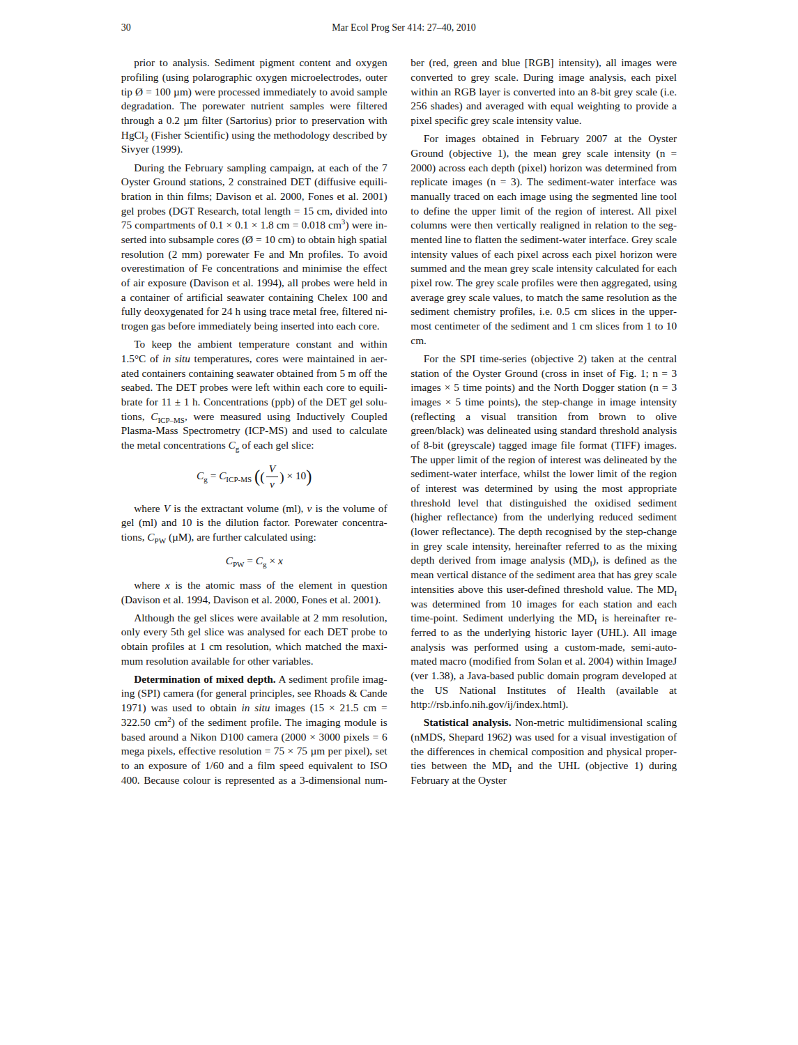30 Mar Ecol Prog Ser 414: 27–40, 2010
prior to analysis. Sediment pigment content and oxygen profiling (using polarographic oxygen microelectrodes, outer tip Ø = 100 µm) were processed immediately to avoid sample degradation. The porewater nutrient samples were filtered through a 0.2 µm filter (Sartorius) prior to preservation with HgCl2 (Fisher Scientific) using the methodology described by Sivyer (1999).
During the February sampling campaign, at each of the 7 Oyster Ground stations, 2 constrained DET (diffusive equilibration in thin films; Davison et al. 2000, Fones et al. 2001) gel probes (DGT Research, total length = 15 cm, divided into 75 compartments of 0.1 × 0.1 × 1.8 cm = 0.018 cm3) were inserted into subsample cores (Ø = 10 cm) to obtain high spatial resolution (2 mm) porewater Fe and Mn profiles. To avoid overestimation of Fe concentrations and minimise the effect of air exposure (Davison et al. 1994), all probes were held in a container of artificial seawater containing Chelex 100 and fully deoxygenated for 24 h using trace metal free, filtered nitrogen gas before immediately being inserted into each core.
To keep the ambient temperature constant and within 1.5°C of in situ temperatures, cores were maintained in aerated containers containing seawater obtained from 5 m off the seabed. The DET probes were left within each core to equilibrate for 11 ± 1 h. Concentrations (ppb) of the DET gel solutions, CICP–MS, were measured using Inductively Coupled Plasma-Mass Spectrometry (ICP-MS) and used to calculate the metal concentrations Cg of each gel slice:
Cg = CICP-MS ((Vv) × 10)
where V is the extractant volume (ml), v is the volume of gel (ml) and 10 is the dilution factor. Porewater concentrations, CPW (µM), are further calculated using:
CPW = Cg × x
where x is the atomic mass of the element in question (Davison et al. 1994, Davison et al. 2000, Fones et al. 2001).
Although the gel slices were available at 2 mm resolution, only every 5th gel slice was analysed for each DET probe to obtain profiles at 1 cm resolution, which matched the maximum resolution available for other variables.
Determination of mixed depth. A sediment profile imaging (SPI) camera (for general principles, see Rhoads & Cande 1971) was used to obtain in situ images (15 × 21.5 cm = 322.50 cm2) of the sediment profile. The imaging module is based around a Nikon D100 camera (2000 × 3000 pixels = 6 mega pixels, effective resolution = 75 × 75 µm per pixel), set to an exposure of 1/60 and a film speed equivalent to ISO 400. Because colour is represented as a 3-dimensional number (red, green and blue [RGB] intensity), all images were converted to grey scale. During image analysis, each pixel within an RGB layer is converted into an 8-bit grey scale (i.e. 256 shades) and averaged with equal weighting to provide a pixel specific grey scale intensity value.
For images obtained in February 2007 at the Oyster Ground (objective 1), the mean grey scale intensity (n = 2000) across each depth (pixel) horizon was determined from replicate images (n = 3). The sediment-water interface was manually traced on each image using the segmented line tool to define the upper limit of the region of interest. All pixel columns were then vertically realigned in relation to the segmented line to flatten the sediment-water interface. Grey scale intensity values of each pixel across each pixel horizon were summed and the mean grey scale intensity calculated for each pixel row. The grey scale profiles were then aggregated, using average grey scale values, to match the same resolution as the sediment chemistry profiles, i.e. 0.5 cm slices in the uppermost centimeter of the sediment and 1 cm slices from 1 to 10 cm.
For the SPI time-series (objective 2) taken at the central station of the Oyster Ground (cross in inset of Fig. 1; n = 3 images × 5 time points) and the North Dogger station (n = 3 images × 5 time points), the step-change in image intensity (reflecting a visual transition from brown to olive green/black) was delineated using standard threshold analysis of 8-bit (greyscale) tagged image file format (TIFF) images. The upper limit of the region of interest was delineated by the sediment-water interface, whilst the lower limit of the region of interest was determined by using the most appropriate threshold level that distinguished the oxidised sediment (higher reflectance) from the underlying reduced sediment (lower reflectance). The depth recognised by the step-change in grey scale intensity, hereinafter referred to as the mixing depth derived from image analysis (MDI), is defined as the mean vertical distance of the sediment area that has grey scale intensities above this user-defined threshold value. The MDI was determined from 10 images for each station and each time-point. Sediment underlying the MDI is hereinafter referred to as the underlying historic layer (UHL). All image analysis was performed using a custom-made, semi-automated macro (modified from Solan et al. 2004) within ImageJ (ver 1.38), a Java-based public domain program developed at the US National Institutes of Health (available at http://rsb.info.nih.gov/ij/index.html).
Statistical analysis. Non-metric multidimensional scaling (nMDS, Shepard 1962) was used for a visual investigation of the differences in chemical composition and physical properties between the MDI and the UHL (objective 1) during February at the Oyster